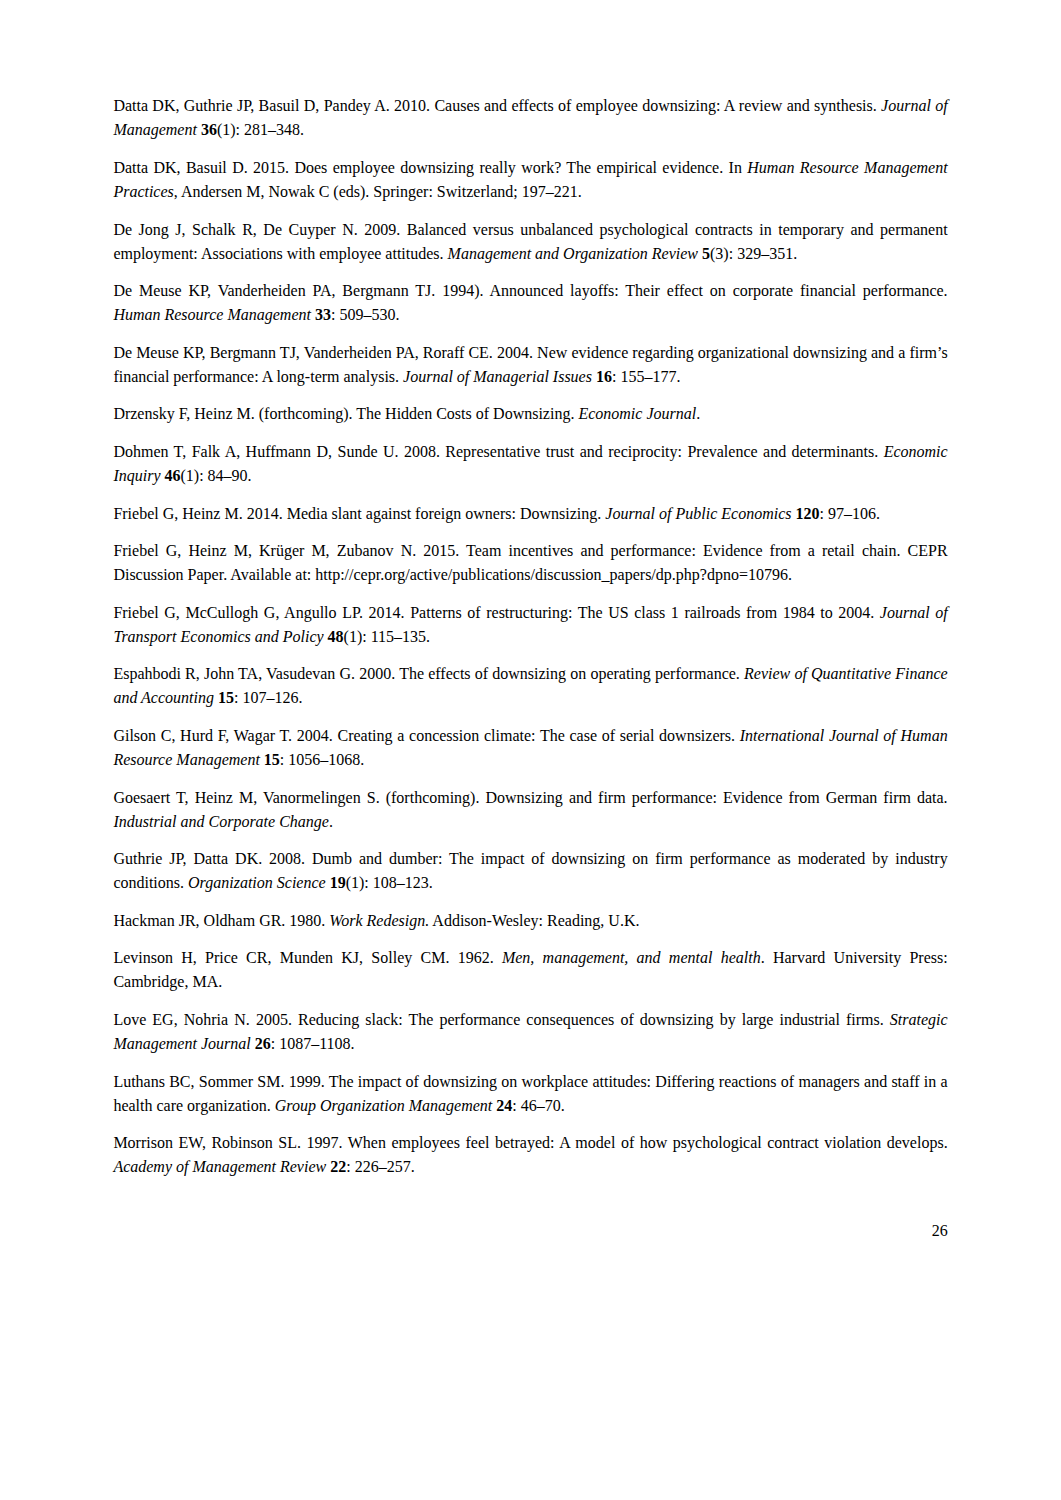Datta DK, Guthrie JP, Basuil D, Pandey A. 2010. Causes and effects of employee downsizing: A review and synthesis. Journal of Management 36(1): 281–348.
Datta DK, Basuil D. 2015. Does employee downsizing really work? The empirical evidence. In Human Resource Management Practices, Andersen M, Nowak C (eds). Springer: Switzerland; 197–221.
De Jong J, Schalk R, De Cuyper N. 2009. Balanced versus unbalanced psychological contracts in temporary and permanent employment: Associations with employee attitudes. Management and Organization Review 5(3): 329–351.
De Meuse KP, Vanderheiden PA, Bergmann TJ. 1994). Announced layoffs: Their effect on corporate financial performance. Human Resource Management 33: 509–530.
De Meuse KP, Bergmann TJ, Vanderheiden PA, Roraff CE. 2004. New evidence regarding organizational downsizing and a firm’s financial performance: A long-term analysis. Journal of Managerial Issues 16: 155–177.
Drzensky F, Heinz M. (forthcoming). The Hidden Costs of Downsizing. Economic Journal.
Dohmen T, Falk A, Huffmann D, Sunde U. 2008. Representative trust and reciprocity: Prevalence and determinants. Economic Inquiry 46(1): 84–90.
Friebel G, Heinz M. 2014. Media slant against foreign owners: Downsizing. Journal of Public Economics 120: 97–106.
Friebel G, Heinz M, Krüger M, Zubanov N. 2015. Team incentives and performance: Evidence from a retail chain. CEPR Discussion Paper. Available at: http://cepr.org/active/publications/discussion_papers/dp.php?dpno=10796.
Friebel G, McCullogh G, Angullo LP. 2014. Patterns of restructuring: The US class 1 railroads from 1984 to 2004. Journal of Transport Economics and Policy 48(1): 115–135.
Espahbodi R, John TA, Vasudevan G. 2000. The effects of downsizing on operating performance. Review of Quantitative Finance and Accounting 15: 107–126.
Gilson C, Hurd F, Wagar T. 2004. Creating a concession climate: The case of serial downsizers. International Journal of Human Resource Management 15: 1056–1068.
Goesaert T, Heinz M, Vanormelingen S. (forthcoming). Downsizing and firm performance: Evidence from German firm data. Industrial and Corporate Change.
Guthrie JP, Datta DK. 2008. Dumb and dumber: The impact of downsizing on firm performance as moderated by industry conditions. Organization Science 19(1): 108–123.
Hackman JR, Oldham GR. 1980. Work Redesign. Addison-Wesley: Reading, U.K.
Levinson H, Price CR, Munden KJ, Solley CM. 1962. Men, management, and mental health. Harvard University Press: Cambridge, MA.
Love EG, Nohria N. 2005. Reducing slack: The performance consequences of downsizing by large industrial firms. Strategic Management Journal 26: 1087–1108.
Luthans BC, Sommer SM. 1999. The impact of downsizing on workplace attitudes: Differing reactions of managers and staff in a health care organization. Group Organization Management 24: 46–70.
Morrison EW, Robinson SL. 1997. When employees feel betrayed: A model of how psychological contract violation develops. Academy of Management Review 22: 226–257.
26